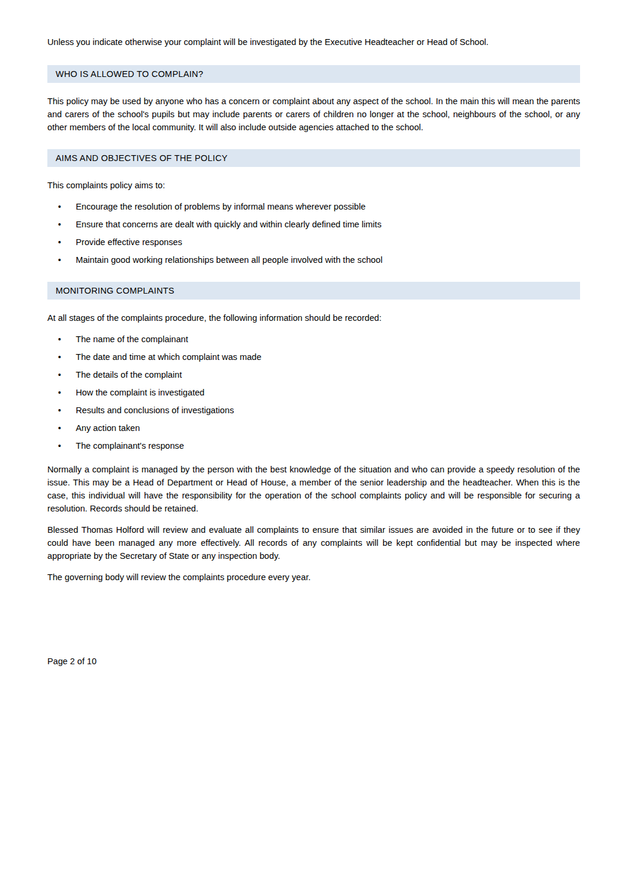Unless you indicate otherwise your complaint will be investigated by the Executive Headteacher or Head of School.
WHO IS ALLOWED TO COMPLAIN?
This policy may be used by anyone who has a concern or complaint about any aspect of the school. In the main this will mean the parents and carers of the school's pupils but may include parents or carers of children no longer at the school, neighbours of the school, or any other members of the local community. It will also include outside agencies attached to the school.
AIMS AND OBJECTIVES OF THE POLICY
This complaints policy aims to:
Encourage the resolution of problems by informal means wherever possible
Ensure that concerns are dealt with quickly and within clearly defined time limits
Provide effective responses
Maintain good working relationships between all people involved with the school
MONITORING COMPLAINTS
At all stages of the complaints procedure, the following information should be recorded:
The name of the complainant
The date and time at which complaint was made
The details of the complaint
How the complaint is investigated
Results and conclusions of investigations
Any action taken
The complainant's response
Normally a complaint is managed by the person with the best knowledge of the situation and who can provide a speedy resolution of the issue. This may be a Head of Department or Head of House, a member of the senior leadership and the headteacher. When this is the case, this individual will have the responsibility for the operation of the school complaints policy and will be responsible for securing a resolution. Records should be retained.
Blessed Thomas Holford will review and evaluate all complaints to ensure that similar issues are avoided in the future or to see if they could have been managed any more effectively. All records of any complaints will be kept confidential but may be inspected where appropriate by the Secretary of State or any inspection body.
The governing body will review the complaints procedure every year.
Page 2 of 10